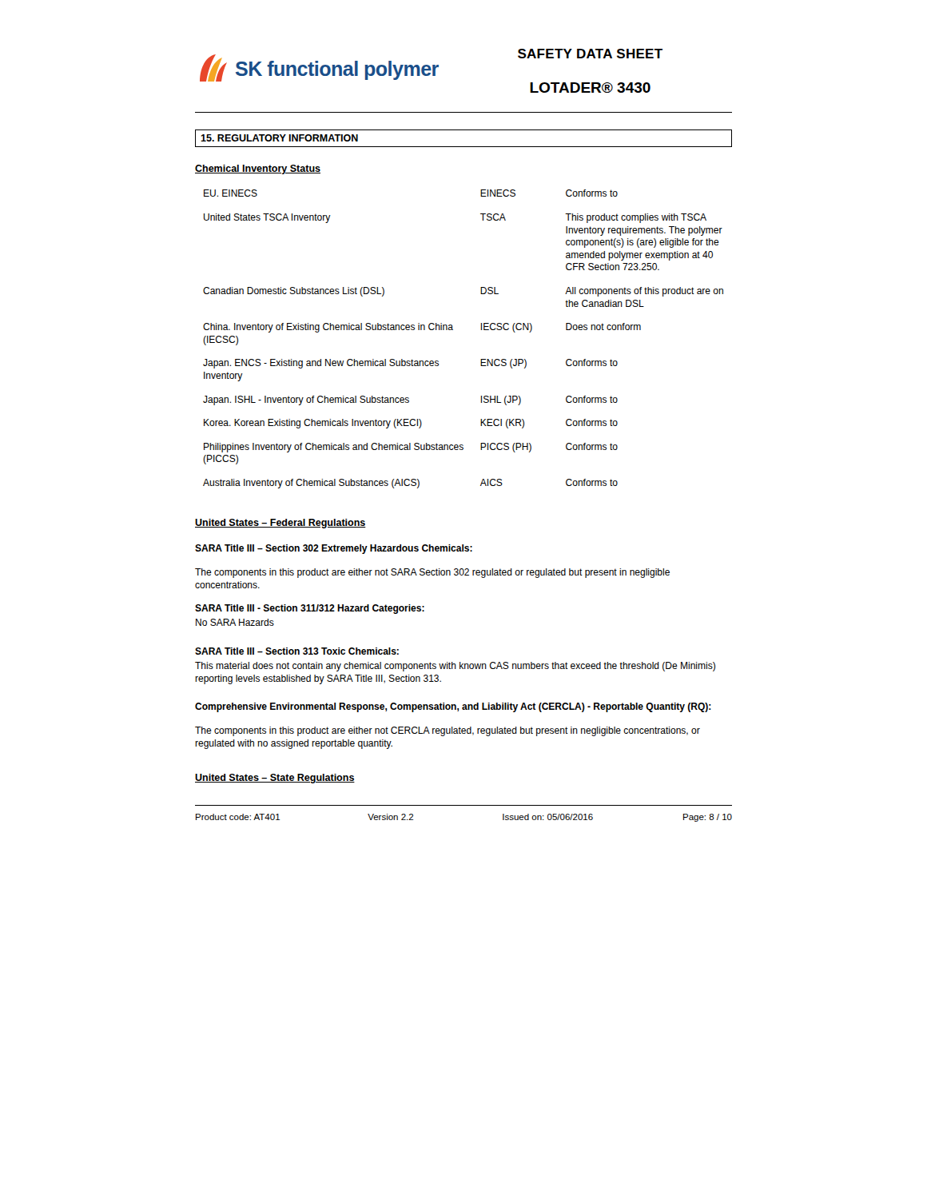SK functional polymer
SAFETY DATA SHEET
LOTADER® 3430
15. REGULATORY INFORMATION
Chemical Inventory Status
| EU. EINECS | EINECS | Conforms to |
| United States TSCA Inventory | TSCA | This product complies with TSCA Inventory requirements. The polymer component(s) is (are) eligible for the amended polymer exemption at 40 CFR Section 723.250. |
| Canadian Domestic Substances List (DSL) | DSL | All components of this product are on the Canadian DSL |
| China. Inventory of Existing Chemical Substances in China (IECSC) | IECSC (CN) | Does not conform |
| Japan. ENCS - Existing and New Chemical Substances Inventory | ENCS (JP) | Conforms to |
| Japan. ISHL - Inventory of Chemical Substances | ISHL (JP) | Conforms to |
| Korea. Korean Existing Chemicals Inventory (KECI) | KECI (KR) | Conforms to |
| Philippines Inventory of Chemicals and Chemical Substances (PICCS) | PICCS (PH) | Conforms to |
| Australia Inventory of Chemical Substances (AICS) | AICS | Conforms to |
United States – Federal Regulations
SARA Title III – Section 302 Extremely Hazardous Chemicals:
The components in this product are either not SARA Section 302 regulated or regulated but present in negligible concentrations.
SARA Title III - Section 311/312 Hazard Categories:
No SARA Hazards
SARA Title III – Section 313 Toxic Chemicals:
This material does not contain any chemical components with known CAS numbers that exceed the threshold (De Minimis) reporting levels established by SARA Title III, Section 313.
Comprehensive Environmental Response, Compensation, and Liability Act (CERCLA) - Reportable Quantity (RQ):
The components in this product are either not CERCLA regulated, regulated but present in negligible concentrations, or regulated with no assigned reportable quantity.
United States – State Regulations
Product code: AT401 Version 2.2 Issued on: 05/06/2016 Page: 8 / 10